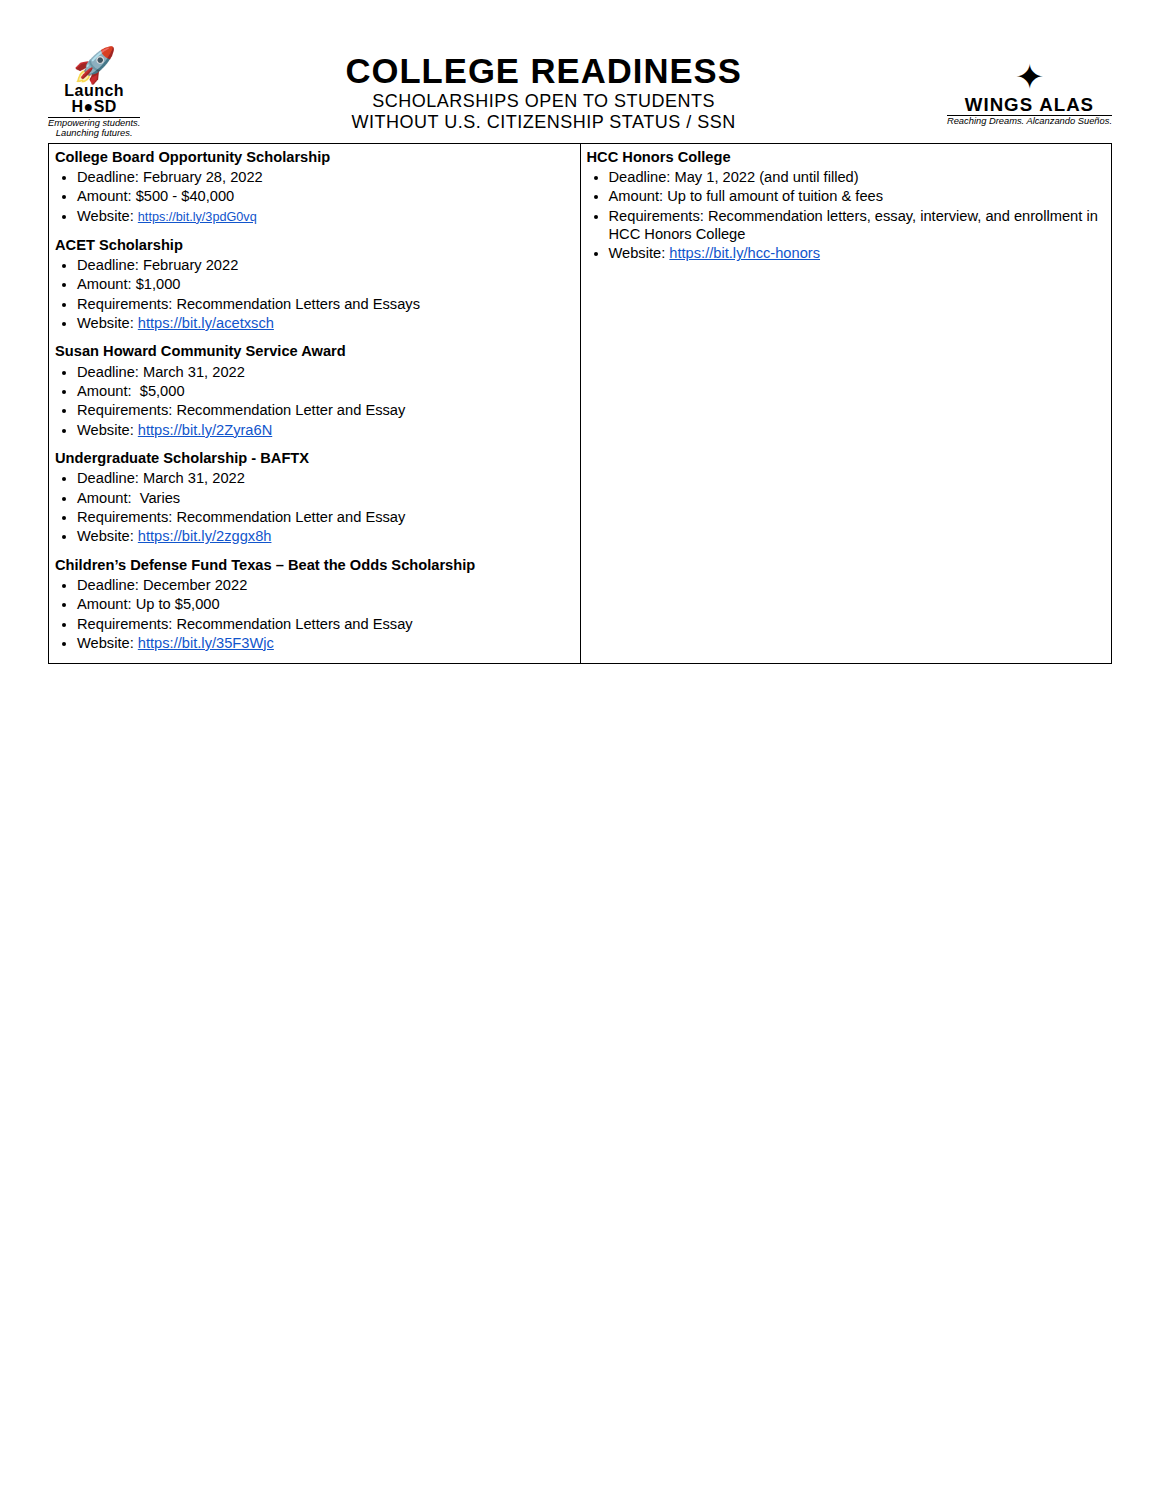🚀 Launch
H●SD
Empowering students.
Launching futures.
COLLEGE READINESS
SCHOLARSHIPS OPEN TO STUDENTS
WITHOUT U.S. CITIZENSHIP STATUS / SSN
✦ WINGS ALAS
Reaching Dreams. Alcanzando Sueños.
| College Board Opportunity Scholarship Deadline: February 28, 2022 Amount: $500 - $40,000 Website: https://bit.ly/3pdG0vq ACET Scholarship Deadline: February 2022 Amount: $1,000 Requirements: Recommendation Letters and Essays Website: https://bit.ly/acetxsch Susan Howard Community Service Award Deadline: March 31, 2022 Amount: $5,000 Requirements: Recommendation Letter and Essay Website: https://bit.ly/2Zyra6N Undergraduate Scholarship - BAFTX Deadline: March 31, 2022 Amount: Varies Requirements: Recommendation Letter and Essay Website: https://bit.ly/2zggx8h Children’s Defense Fund Texas – Beat the Odds Scholarship Deadline: December 2022 Amount: Up to $5,000 Requirements: Recommendation Letters and Essay Website: https://bit.ly/35F3Wjc | HCC Honors College Deadline: May 1, 2022 (and until filled) Amount: Up to full amount of tuition & fees Requirements: Recommendation letters, essay, interview, and enrollment in HCC Honors College Website: https://bit.ly/hcc-honors |